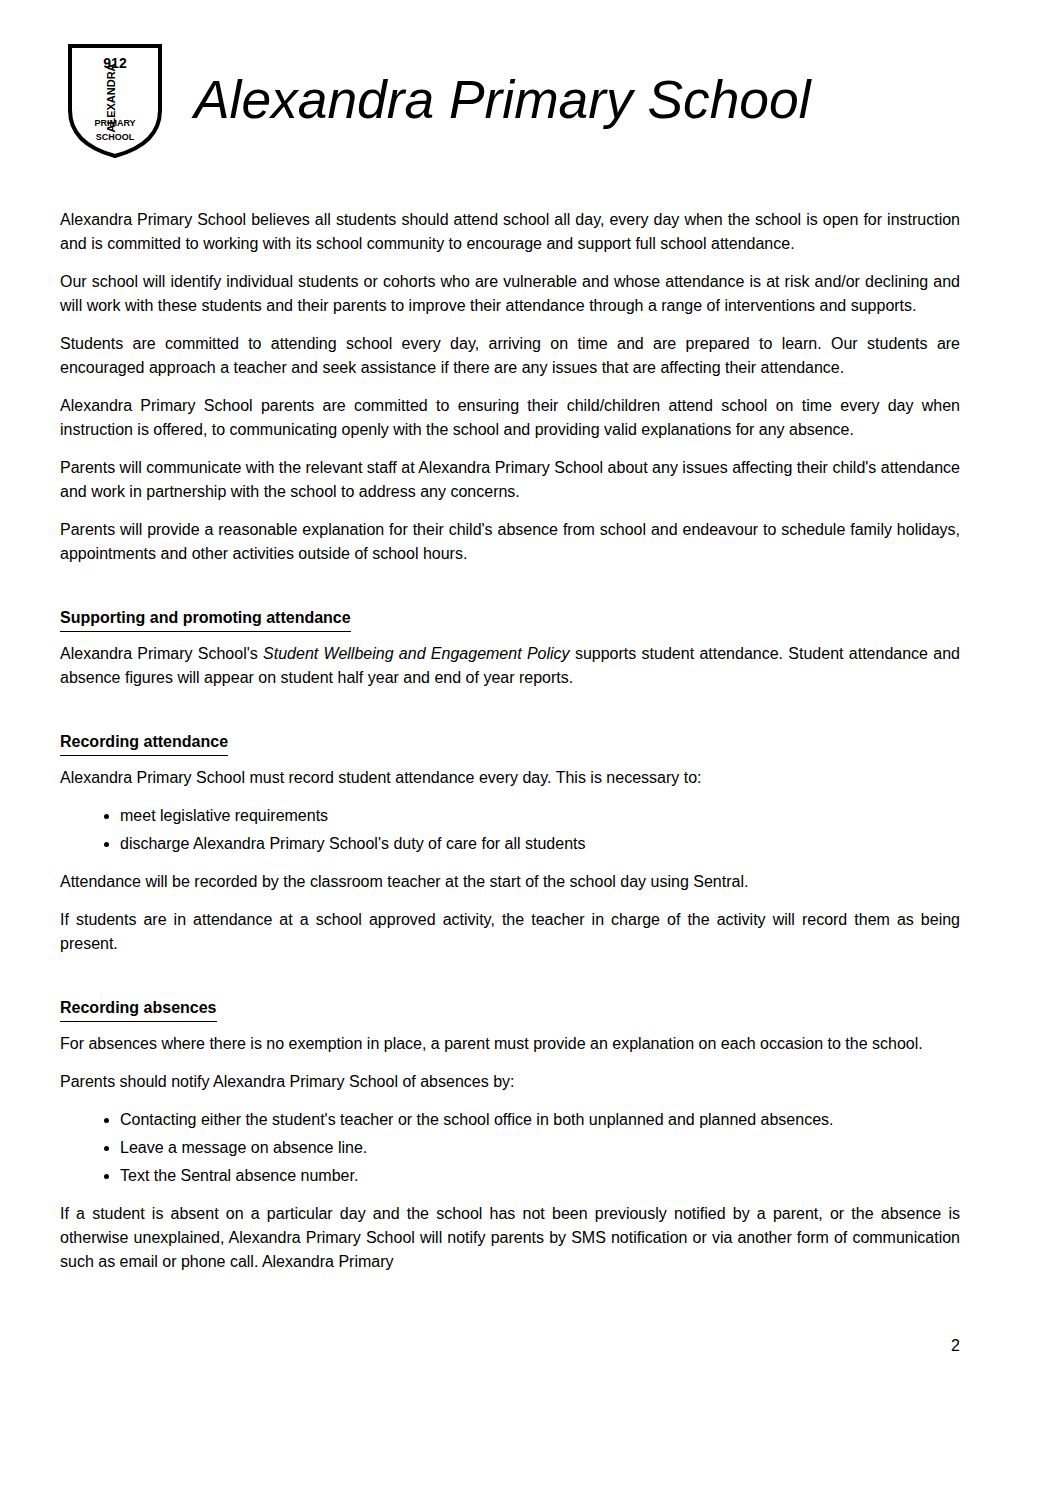912 ALEXANDRA PRIMARY SCHOOL
Alexandra Primary School
Alexandra Primary School believes all students should attend school all day, every day when the school is open for instruction and is committed to working with its school community to encourage and support full school attendance.
Our school will identify individual students or cohorts who are vulnerable and whose attendance is at risk and/or declining and will work with these students and their parents to improve their attendance through a range of interventions and supports.
Students are committed to attending school every day, arriving on time and are prepared to learn. Our students are encouraged approach a teacher and seek assistance if there are any issues that are affecting their attendance.
Alexandra Primary School parents are committed to ensuring their child/children attend school on time every day when instruction is offered, to communicating openly with the school and providing valid explanations for any absence.
Parents will communicate with the relevant staff at Alexandra Primary School about any issues affecting their child's attendance and work in partnership with the school to address any concerns.
Parents will provide a reasonable explanation for their child's absence from school and endeavour to schedule family holidays, appointments and other activities outside of school hours.
Supporting and promoting attendance
Alexandra Primary School's Student Wellbeing and Engagement Policy supports student attendance. Student attendance and absence figures will appear on student half year and end of year reports.
Recording attendance
Alexandra Primary School must record student attendance every day. This is necessary to:
meet legislative requirements
discharge Alexandra Primary School's duty of care for all students
Attendance will be recorded by the classroom teacher at the start of the school day using Sentral.
If students are in attendance at a school approved activity, the teacher in charge of the activity will record them as being present.
Recording absences
For absences where there is no exemption in place, a parent must provide an explanation on each occasion to the school.
Parents should notify Alexandra Primary School of absences by:
Contacting either the student's teacher or the school office in both unplanned and planned absences.
Leave a message on absence line.
Text the Sentral absence number.
If a student is absent on a particular day and the school has not been previously notified by a parent, or the absence is otherwise unexplained, Alexandra Primary School will notify parents by SMS notification or via another form of communication such as email or phone call. Alexandra Primary
2